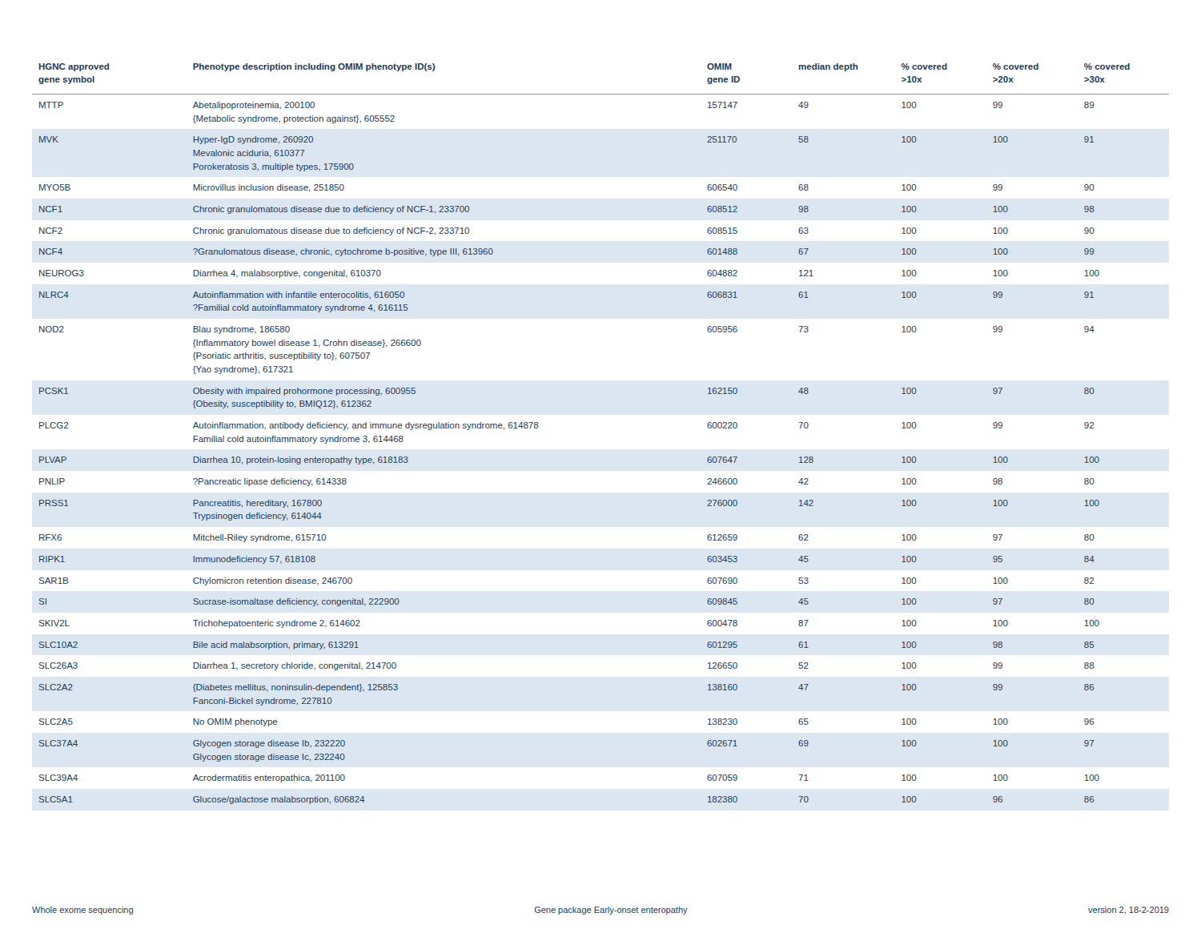| HGNC approved gene symbol | Phenotype description including OMIM phenotype ID(s) | OMIM gene ID | median depth | % covered >10x | % covered >20x | % covered >30x |
| --- | --- | --- | --- | --- | --- | --- |
| MTTP | Abetalipoproteinemia, 200100 {Metabolic syndrome, protection against}, 605552 | 157147 | 49 | 100 | 99 | 89 |
| MVK | Hyper-IgD syndrome, 260920 Mevalonic aciduria, 610377 Porokeratosis 3, multiple types, 175900 | 251170 | 58 | 100 | 100 | 91 |
| MYO5B | Microvillus inclusion disease, 251850 | 606540 | 68 | 100 | 99 | 90 |
| NCF1 | Chronic granulomatous disease due to deficiency of NCF-1, 233700 | 608512 | 98 | 100 | 100 | 98 |
| NCF2 | Chronic granulomatous disease due to deficiency of NCF-2, 233710 | 608515 | 63 | 100 | 100 | 90 |
| NCF4 | ?Granulomatous disease, chronic, cytochrome b-positive, type III, 613960 | 601488 | 67 | 100 | 100 | 99 |
| NEUROG3 | Diarrhea 4, malabsorptive, congenital, 610370 | 604882 | 121 | 100 | 100 | 100 |
| NLRC4 | Autoinflammation with infantile enterocolitis, 616050 ?Familial cold autoinflammatory syndrome 4, 616115 | 606831 | 61 | 100 | 99 | 91 |
| NOD2 | Blau syndrome, 186580 {Inflammatory bowel disease 1, Crohn disease}, 266600 {Psoriatic arthritis, susceptibility to}, 607507 {Yao syndrome}, 617321 | 605956 | 73 | 100 | 99 | 94 |
| PCSK1 | Obesity with impaired prohormone processing, 600955 {Obesity, susceptibility to, BMIQ12}, 612362 | 162150 | 48 | 100 | 97 | 80 |
| PLCG2 | Autoinflammation, antibody deficiency, and immune dysregulation syndrome, 614878 Familial cold autoinflammatory syndrome 3, 614468 | 600220 | 70 | 100 | 99 | 92 |
| PLVAP | Diarrhea 10, protein-losing enteropathy type, 618183 | 607647 | 128 | 100 | 100 | 100 |
| PNLIP | ?Pancreatic lipase deficiency, 614338 | 246600 | 42 | 100 | 98 | 80 |
| PRSS1 | Pancreatitis, hereditary, 167800 Trypsinogen deficiency, 614044 | 276000 | 142 | 100 | 100 | 100 |
| RFX6 | Mitchell-Riley syndrome, 615710 | 612659 | 62 | 100 | 97 | 80 |
| RIPK1 | Immunodeficiency 57, 618108 | 603453 | 45 | 100 | 95 | 84 |
| SAR1B | Chylomicron retention disease, 246700 | 607690 | 53 | 100 | 100 | 82 |
| SI | Sucrase-isomaltase deficiency, congenital, 222900 | 609845 | 45 | 100 | 97 | 80 |
| SKIV2L | Trichohepatoenteric syndrome 2, 614602 | 600478 | 87 | 100 | 100 | 100 |
| SLC10A2 | Bile acid malabsorption, primary, 613291 | 601295 | 61 | 100 | 98 | 85 |
| SLC26A3 | Diarrhea 1, secretory chloride, congenital, 214700 | 126650 | 52 | 100 | 99 | 88 |
| SLC2A2 | {Diabetes mellitus, noninsulin-dependent}, 125853 Fanconi-Bickel syndrome, 227810 | 138160 | 47 | 100 | 99 | 86 |
| SLC2A5 | No OMIM phenotype | 138230 | 65 | 100 | 100 | 96 |
| SLC37A4 | Glycogen storage disease Ib, 232220 Glycogen storage disease Ic, 232240 | 602671 | 69 | 100 | 100 | 97 |
| SLC39A4 | Acrodermatitis enteropathica, 201100 | 607059 | 71 | 100 | 100 | 100 |
| SLC5A1 | Glucose/galactose malabsorption, 606824 | 182380 | 70 | 100 | 96 | 86 |
Whole exome sequencing Gene package Early-onset enteropathy version 2, 18-2-2019